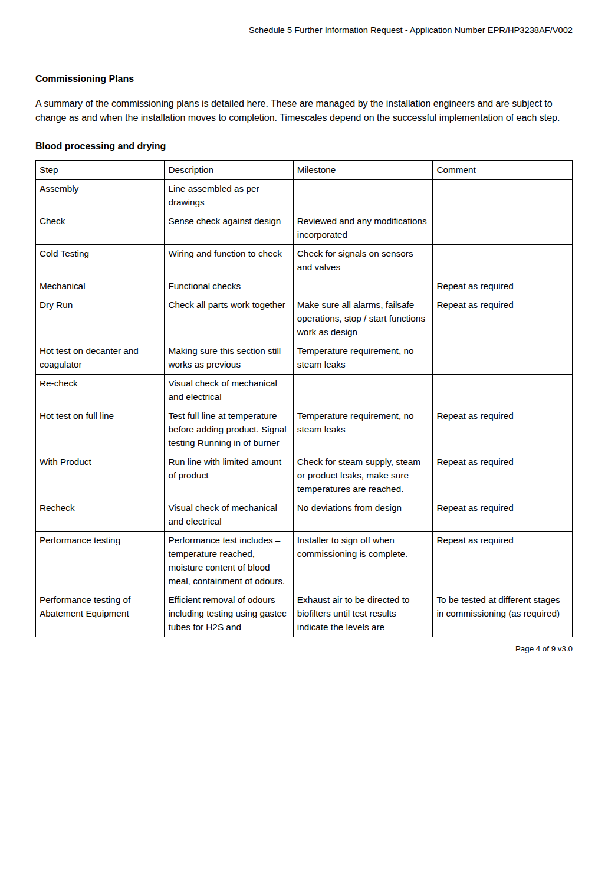Schedule 5 Further Information Request - Application Number EPR/HP3238AF/V002
Commissioning Plans
A summary of the commissioning plans is detailed here. These are managed by the installation engineers and are subject to change as and when the installation moves to completion. Timescales depend on the successful implementation of each step.
Blood processing and drying
| Step | Description | Milestone | Comment |
| --- | --- | --- | --- |
| Assembly | Line assembled as per drawings | | |
| Check | Sense check against design | Reviewed and any modifications incorporated | |
| Cold Testing | Wiring and function to check | Check for signals on sensors and valves | |
| Mechanical | Functional checks | | Repeat as required |
| Dry Run | Check all parts work together | Make sure all alarms, failsafe operations, stop / start functions work as design | Repeat as required |
| Hot test on decanter and coagulator | Making sure this section still works as previous | Temperature requirement, no steam leaks | |
| Re-check | Visual check of mechanical and electrical | | |
| Hot test on full line | Test full line at temperature before adding product. Signal testing Running in of burner | Temperature requirement, no steam leaks | Repeat as required |
| With Product | Run line with limited amount of product | Check for steam supply, steam or product leaks, make sure temperatures are reached. | Repeat as required |
| Recheck | Visual check of mechanical and electrical | No deviations from design | Repeat as required |
| Performance testing | Performance test includes – temperature reached, moisture content of blood meal, containment of odours. | Installer to sign off when commissioning is complete. | Repeat as required |
| Performance testing of Abatement Equipment | Efficient removal of odours including testing using gastec tubes for H2S and | Exhaust air to be directed to biofilters until test results indicate the levels are | To be tested at different stages in commissioning (as required) |
Page 4 of 9 v3.0